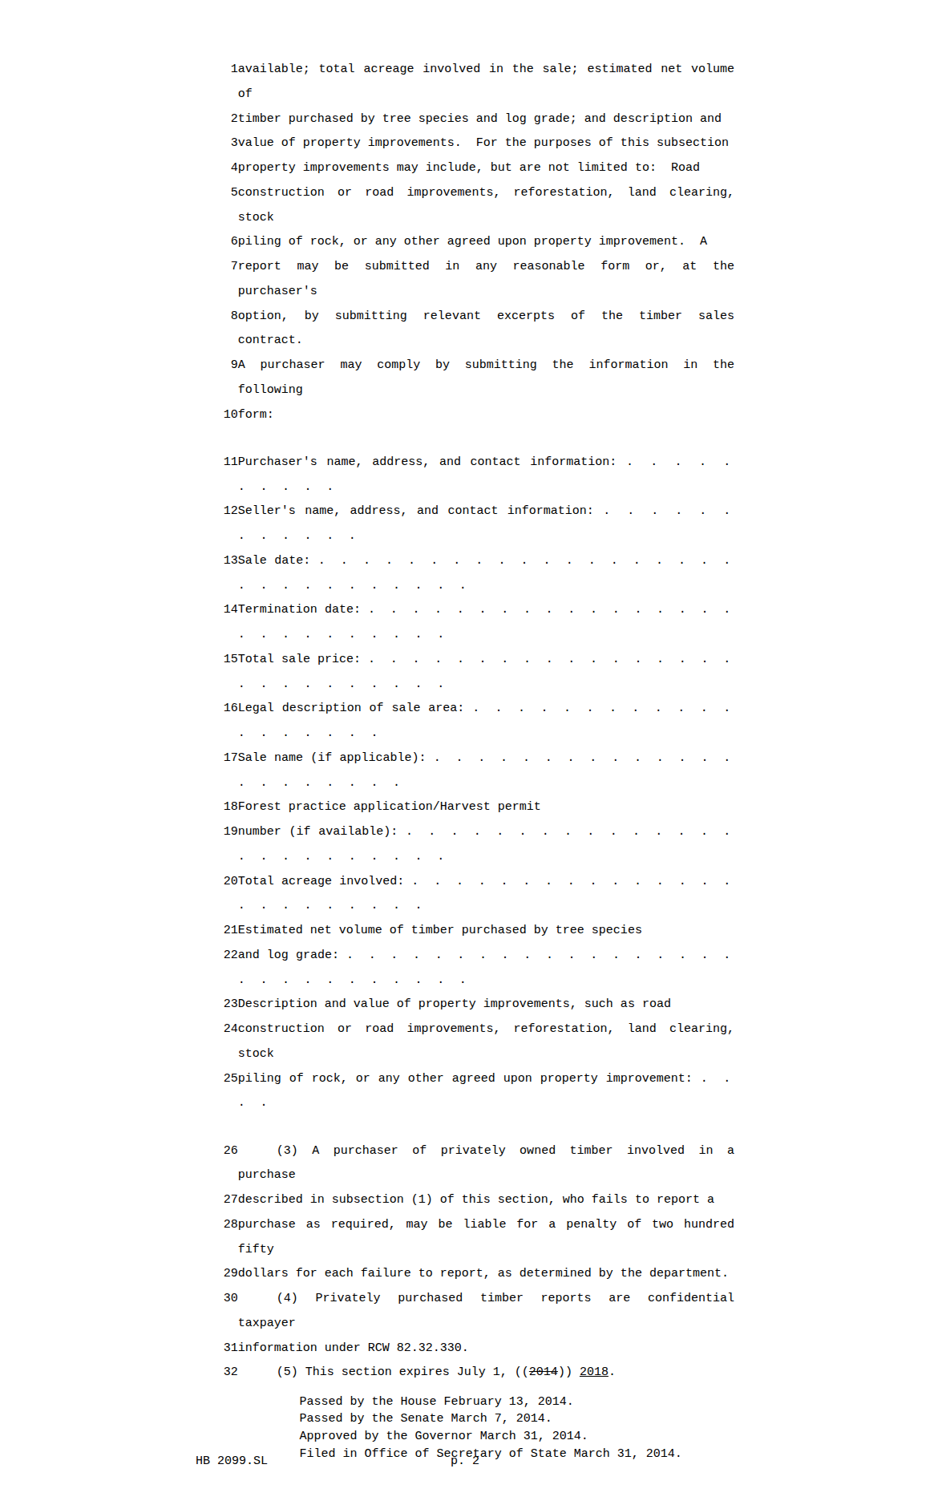| 1 | available; total acreage involved in the sale; estimated net volume of |
| 2 | timber purchased by tree species and log grade; and description and |
| 3 | value of property improvements. For the purposes of this subsection |
| 4 | property improvements may include, but are not limited to: Road |
| 5 | construction or road improvements, reforestation, land clearing, stock |
| 6 | piling of rock, or any other agreed upon property improvement. A |
| 7 | report may be submitted in any reasonable form or, at the purchaser's |
| 8 | option, by submitting relevant excerpts of the timber sales contract. |
| 9 | A purchaser may comply by submitting the information in the following |
| 10 | form: |
| 11 | Purchaser's name, address, and contact information: . . . . . . . . . . |
| 12 | Seller's name, address, and contact information: . . . . . . . . . . . . |
| 13 | Sale date: . . . . . . . . . . . . . . . . . . . . . . . . . . . . . . |
| 14 | Termination date: . . . . . . . . . . . . . . . . . . . . . . . . . . . |
| 15 | Total sale price: . . . . . . . . . . . . . . . . . . . . . . . . . . . |
| 16 | Legal description of sale area: . . . . . . . . . . . . . . . . . . . |
| 17 | Sale name (if applicable): . . . . . . . . . . . . . . . . . . . . . . |
| 18 | Forest practice application/Harvest permit |
| 19 | number (if available): . . . . . . . . . . . . . . . . . . . . . . . . . |
| 20 | Total acreage involved: . . . . . . . . . . . . . . . . . . . . . . . . |
| 21 | Estimated net volume of timber purchased by tree species |
| 22 | and log grade: . . . . . . . . . . . . . . . . . . . . . . . . . . . . . |
| 23 | Description and value of property improvements, such as road |
| 24 | construction or road improvements, reforestation, land clearing, stock |
| 25 | piling of rock, or any other agreed upon property improvement: . . . . |
| 26 | (3) A purchaser of privately owned timber involved in a purchase |
| 27 | described in subsection (1) of this section, who fails to report a |
| 28 | purchase as required, may be liable for a penalty of two hundred fifty |
| 29 | dollars for each failure to report, as determined by the department. |
| 30 | (4) Privately purchased timber reports are confidential taxpayer |
| 31 | information under RCW 82.32.330. |
| 32 | (5) This section expires July 1, (( 2014 )) 2018 . |
Passed by the House February 13, 2014.
Passed by the Senate March 7, 2014.
Approved by the Governor March 31, 2014.
Filed in Office of Secretary of State March 31, 2014.
HB 2099.SL p. 2